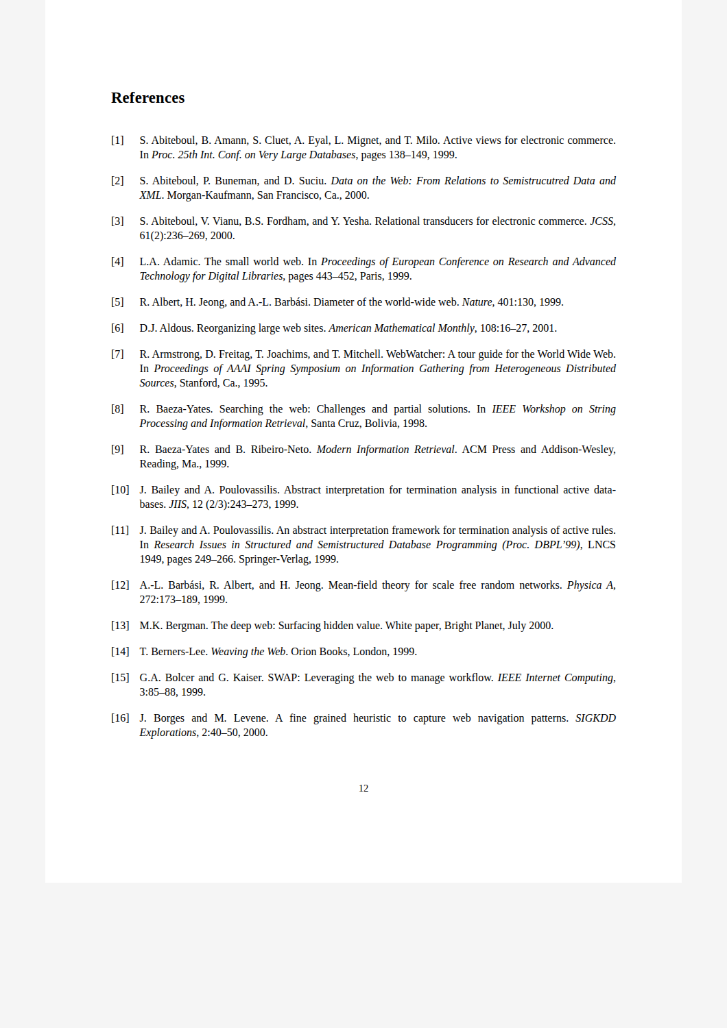References
[1] S. Abiteboul, B. Amann, S. Cluet, A. Eyal, L. Mignet, and T. Milo. Active views for electronic commerce. In Proc. 25th Int. Conf. on Very Large Databases, pages 138–149, 1999.
[2] S. Abiteboul, P. Buneman, and D. Suciu. Data on the Web: From Relations to Semistrucutred Data and XML. Morgan-Kaufmann, San Francisco, Ca., 2000.
[3] S. Abiteboul, V. Vianu, B.S. Fordham, and Y. Yesha. Relational transducers for electronic commerce. JCSS, 61(2):236–269, 2000.
[4] L.A. Adamic. The small world web. In Proceedings of European Conference on Research and Advanced Technology for Digital Libraries, pages 443–452, Paris, 1999.
[5] R. Albert, H. Jeong, and A.-L. Barbási. Diameter of the world-wide web. Nature, 401:130, 1999.
[6] D.J. Aldous. Reorganizing large web sites. American Mathematical Monthly, 108:16–27, 2001.
[7] R. Armstrong, D. Freitag, T. Joachims, and T. Mitchell. WebWatcher: A tour guide for the World Wide Web. In Proceedings of AAAI Spring Symposium on Information Gathering from Heterogeneous Distributed Sources, Stanford, Ca., 1995.
[8] R. Baeza-Yates. Searching the web: Challenges and partial solutions. In IEEE Workshop on String Processing and Information Retrieval, Santa Cruz, Bolivia, 1998.
[9] R. Baeza-Yates and B. Ribeiro-Neto. Modern Information Retrieval. ACM Press and Addison-Wesley, Reading, Ma., 1999.
[10] J. Bailey and A. Poulovassilis. Abstract interpretation for termination analysis in functional active databases. JIIS, 12 (2/3):243–273, 1999.
[11] J. Bailey and A. Poulovassilis. An abstract interpretation framework for termination analysis of active rules. In Research Issues in Structured and Semistructured Database Programming (Proc. DBPL’99), LNCS 1949, pages 249–266. Springer-Verlag, 1999.
[12] A.-L. Barbási, R. Albert, and H. Jeong. Mean-field theory for scale free random networks. Physica A, 272:173–189, 1999.
[13] M.K. Bergman. The deep web: Surfacing hidden value. White paper, Bright Planet, July 2000.
[14] T. Berners-Lee. Weaving the Web. Orion Books, London, 1999.
[15] G.A. Bolcer and G. Kaiser. SWAP: Leveraging the web to manage workflow. IEEE Internet Computing, 3:85–88, 1999.
[16] J. Borges and M. Levene. A fine grained heuristic to capture web navigation patterns. SIGKDD Explorations, 2:40–50, 2000.
12